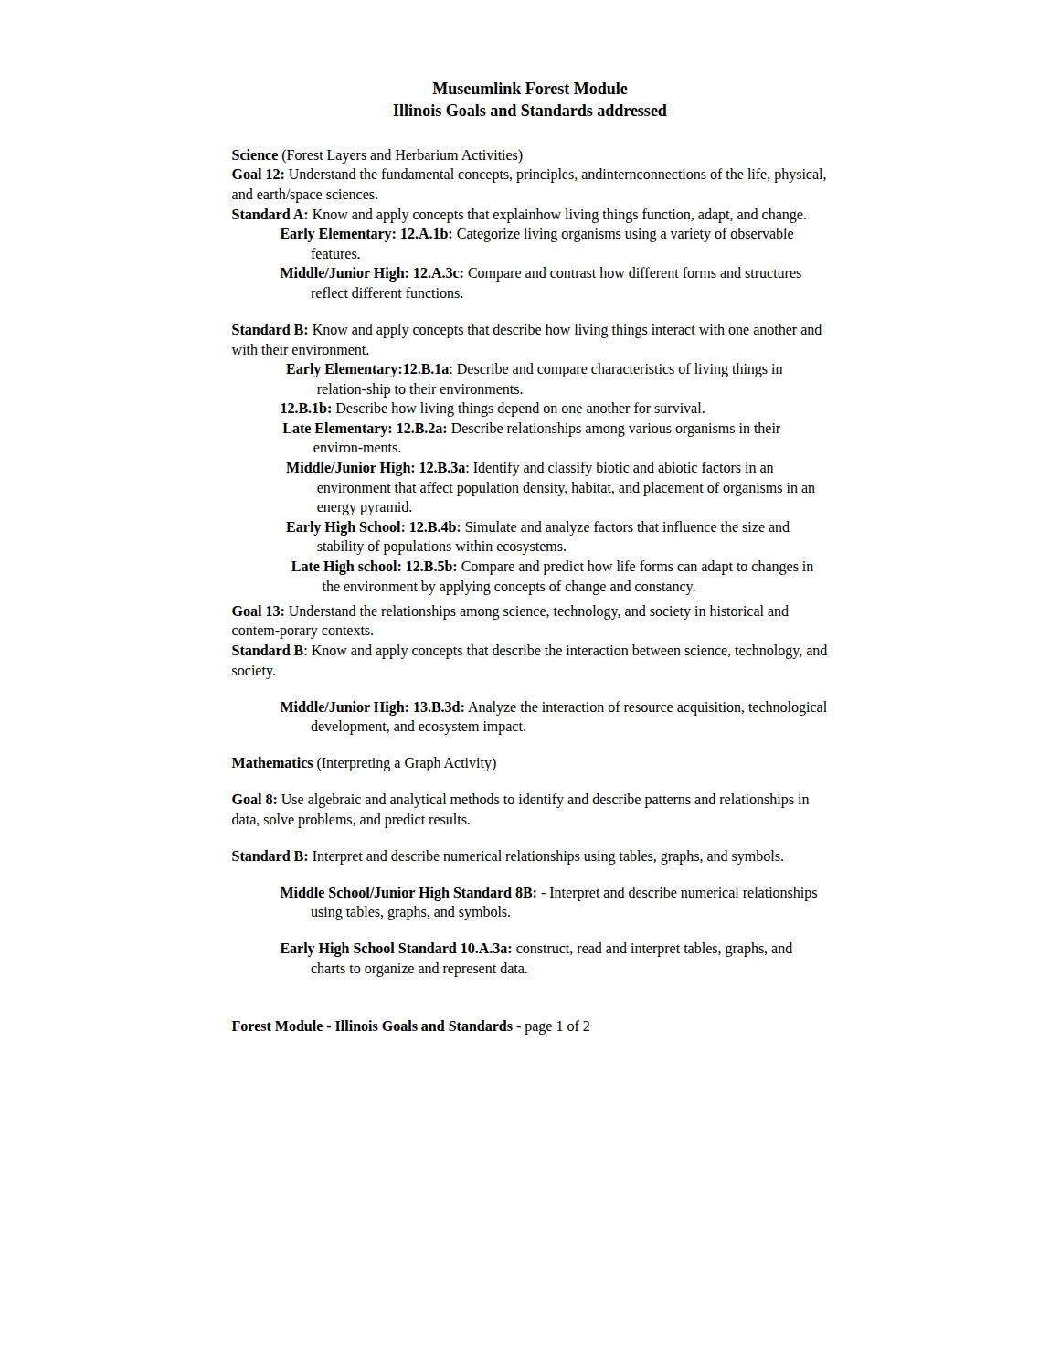Museumlink Forest Module Illinois Goals and Standards addressed
Science (Forest Layers and Herbarium Activities)
Goal 12: Understand the fundamental concepts, principles, andinternconnections of the life, physical, and earth/space sciences.
Standard A: Know and apply concepts that explainhow living things function, adapt, and change.
Early Elementary: 12.A.1b: Categorize living organisms using a variety of observable features.
Middle/Junior High: 12.A.3c: Compare and contrast how different forms and structures reflect different functions.
Standard B: Know and apply concepts that describe how living things interact with one another and with their environment.
Early Elementary:12.B.1a: Describe and compare characteristics of living things in relation‑ship to their environments.
12.B.1b: Describe how living things depend on one another for survival.
Late Elementary: 12.B.2a: Describe relationships among various organisms in their environ‑ments.
Middle/Junior High: 12.B.3a: Identify and classify biotic and abiotic factors in an environment that affect population density, habitat, and placement of organisms in an energy pyramid.
Early High School: 12.B.4b: Simulate and analyze factors that influence the size and stability of populations within ecosystems.
Late High school: 12.B.5b: Compare and predict how life forms can adapt to changes in the environment by applying concepts of change and constancy.
Goal 13: Understand the relationships among science, technology, and society in historical and contem‑porary contexts.
Standard B: Know and apply concepts that describe the interaction between science, technology, and society.
Middle/Junior High: 13.B.3d: Analyze the interaction of resource acquisition, technological development, and ecosystem impact.
Mathematics (Interpreting a Graph Activity)
Goal 8: Use algebraic and analytical methods to identify and describe patterns and relationships in data, solve problems, and predict results.
Standard B: Interpret and describe numerical relationships using tables, graphs, and symbols.
Middle School/Junior High Standard 8B: - Interpret and describe numerical relationships using tables, graphs, and symbols.
Early High School Standard 10.A.3a: construct, read and interpret tables, graphs, and charts to organize and represent data.
Forest Module - Illinois Goals and Standards - page 1 of 2